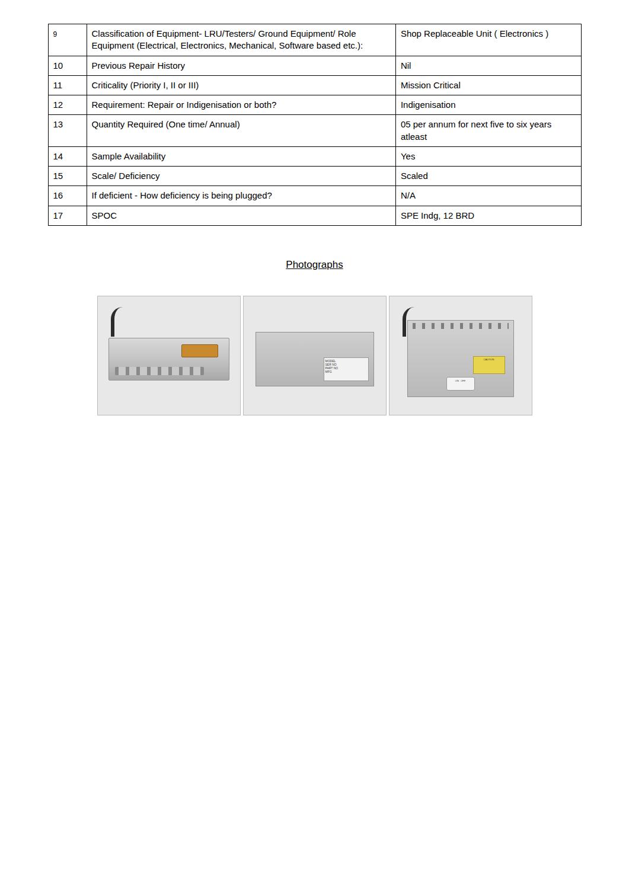| 9 | Classification of Equipment- LRU/Testers/ Ground Equipment/ Role Equipment (Electrical, Electronics, Mechanical, Software based etc.): | Shop Replaceable Unit ( Electronics ) |
| 10 | Previous Repair History | Nil |
| 11 | Criticality (Priority I, II or III) | Mission Critical |
| 12 | Requirement: Repair or Indigenisation or both? | Indigenisation |
| 13 | Quantity Required (One time/ Annual) | 05 per annum for next five to six years atleast |
| 14 | Sample Availability | Yes |
| 15 | Scale/ Deficiency | Scaled |
| 16 | If deficient - How deficiency is being plugged? | N/A |
| 17 | SPOC | SPE Indg, 12 BRD |
Photographs
MODEL
SER NO
PART NO
MFG
CAUTION
ON OFF